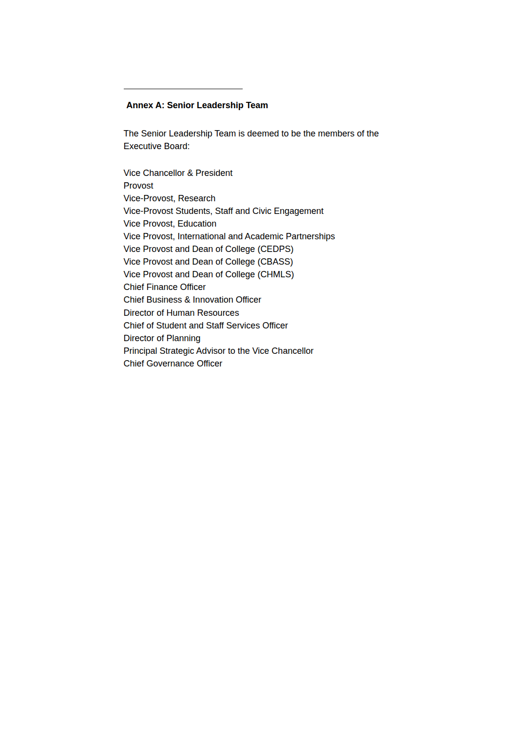Annex A: Senior Leadership Team
The Senior Leadership Team is deemed to be the members of the Executive Board:
Vice Chancellor & President
Provost
Vice-Provost, Research
Vice-Provost Students, Staff and Civic Engagement
Vice Provost, Education
Vice Provost, International and Academic Partnerships
Vice Provost and Dean of College (CEDPS)
Vice Provost and Dean of College (CBASS)
Vice Provost and Dean of College (CHMLS)
Chief Finance Officer
Chief Business & Innovation Officer
Director of Human Resources
Chief of Student and Staff Services Officer
Director of Planning
Principal Strategic Advisor to the Vice Chancellor
Chief Governance Officer